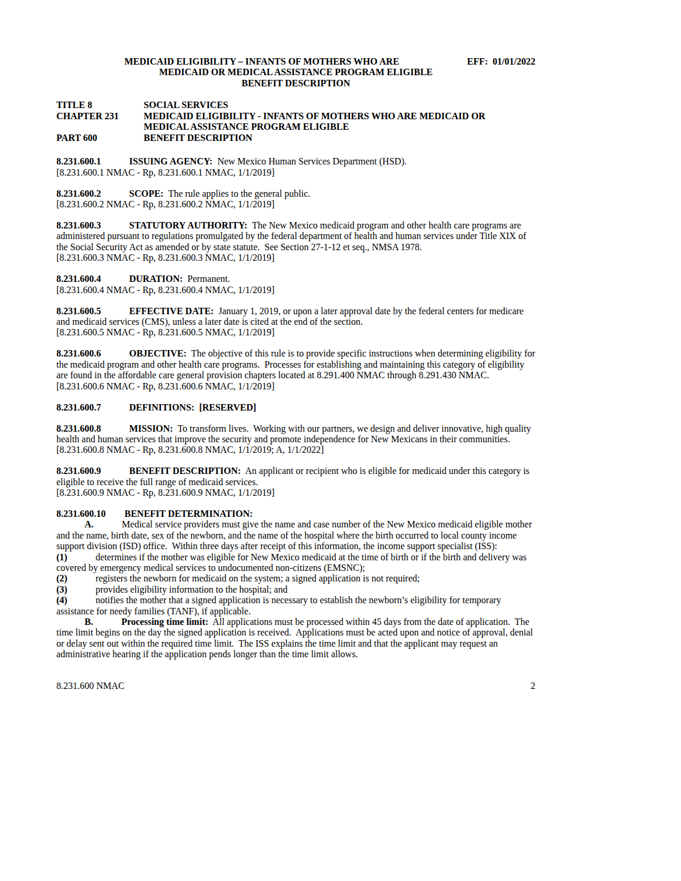EFF: 01/01/2022 Medicaid Eligibility – Infants of Mothers Who Are Medicaid or Medical Assistance Program Eligible Benefit Description
TITLE 8 SOCIAL SERVICES
CHAPTER 231 MEDICAID ELIGIBILITY - INFANTS OF MOTHERS WHO ARE MEDICAID OR
MEDICAL ASSISTANCE PROGRAM ELIGIBLE
PART 600 BENEFIT DESCRIPTION
8.231.600.1   ISSUING AGENCY: New Mexico Human Services Department (HSD).
[8.231.600.1 NMAC - Rp, 8.231.600.1 NMAC, 1/1/2019]
8.231.600.2   SCOPE: The rule applies to the general public.
[8.231.600.2 NMAC - Rp, 8.231.600.2 NMAC, 1/1/2019]
8.231.600.3   STATUTORY AUTHORITY: The New Mexico medicaid program and other health care programs are administered pursuant to regulations promulgated by the federal department of health and human services under Title XIX of the Social Security Act as amended or by state statute. See Section 27-1-12 et seq., NMSA 1978.
[8.231.600.3 NMAC - Rp, 8.231.600.3 NMAC, 1/1/2019]
8.231.600.4   DURATION: Permanent.
[8.231.600.4 NMAC - Rp, 8.231.600.4 NMAC, 1/1/2019]
8.231.600.5   EFFECTIVE DATE: January 1, 2019, or upon a later approval date by the federal centers for medicare and medicaid services (CMS), unless a later date is cited at the end of the section.
[8.231.600.5 NMAC - Rp, 8.231.600.5 NMAC, 1/1/2019]
8.231.600.6   OBJECTIVE: The objective of this rule is to provide specific instructions when determining eligibility for the medicaid program and other health care programs. Processes for establishing and maintaining this category of eligibility are found in the affordable care general provision chapters located at 8.291.400 NMAC through 8.291.430 NMAC.
[8.231.600.6 NMAC - Rp, 8.231.600.6 NMAC, 1/1/2019]
8.231.600.7   DEFINITIONS: [RESERVED]
8.231.600.8   MISSION: To transform lives. Working with our partners, we design and deliver innovative, high quality health and human services that improve the security and promote independence for New Mexicans in their communities.
[8.231.600.8 NMAC - Rp, 8.231.600.8 NMAC, 1/1/2019; A, 1/1/2022]
8.231.600.9   BENEFIT DESCRIPTION: An applicant or recipient who is eligible for medicaid under this category is eligible to receive the full range of medicaid services.
[8.231.600.9 NMAC - Rp, 8.231.600.9 NMAC, 1/1/2019]
8.231.600.10  BENEFIT DETERMINATION:
A.   Medical service providers must give the name and case number of the New Mexico medicaid eligible mother and the name, birth date, sex of the newborn, and the name of the hospital where the birth occurred to local county income support division (ISD) office. Within three days after receipt of this information, the income support specialist (ISS):
(1)   determines if the mother was eligible for New Mexico medicaid at the time of birth or if the birth and delivery was covered by emergency medical services to undocumented non-citizens (EMSNC);
(2)   registers the newborn for medicaid on the system; a signed application is not required;
(3)   provides eligibility information to the hospital; and
(4)   notifies the mother that a signed application is necessary to establish the newborn’s eligibility for temporary assistance for needy families (TANF), if applicable.
B.   Processing time limit: All applications must be processed within 45 days from the date of application. The time limit begins on the day the signed application is received. Applications must be acted upon and notice of approval, denial or delay sent out within the required time limit. The ISS explains the time limit and that the applicant may request an administrative hearing if the application pends longer than the time limit allows.
8.231.600 NMAC 2